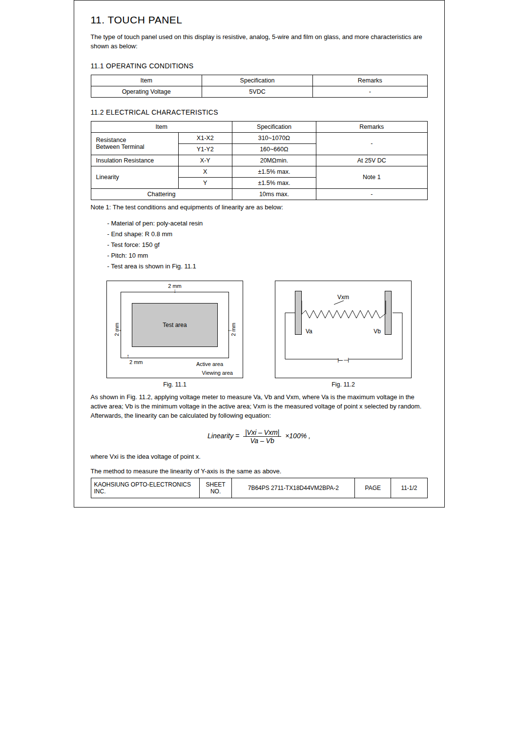11. TOUCH PANEL
The type of touch panel used on this display is resistive, analog, 5-wire and film on glass, and more characteristics are shown as below:
11.1 OPERATING CONDITIONS
| Item | Specification | Remarks |
| --- | --- | --- |
| Operating Voltage | 5VDC | - |
11.2 ELECTRICAL CHARACTERISTICS
| Item | Specification | Remarks |
| --- | --- | --- |
| Resistance Between Terminal | X1-X2 | 310~1070Ω | - |
| Y1-Y2 | 160~660Ω |
| Insulation Resistance | X-Y | 20MΩmin. | At 25V DC |
| Linearity | X | ±1.5% max. | Note 1 |
| Y | ±1.5% max. |
| Chattering | 10ms max. | - |
Note 1: The test conditions and equipments of linearity are as below:
Material of pen: poly-acetal resin
End shape: R 0.8 mm
Test force: 150 gf
Pitch: 10 mm
Test area is shown in Fig. 11.1
Test area
2 mm 2 mm 2 mm 2 mm Active area Viewing area ↓ ↑ → ←
Fig. 11.1
Vxm Va Vb ⊢⊣
Fig. 11.2
As shown in Fig. 11.2, applying voltage meter to measure Va, Vb and Vxm, where Va is the maximum voltage in the active area; Vb is the minimum voltage in the active area; Vxm is the measured voltage of point x selected by random. Afterwards, the linearity can be calculated by following equation:
Linearity = |Vxi – Vxm| Va – Vb ×100% ,
where Vxi is the idea voltage of point x.
The method to measure the linearity of Y-axis is the same as above.
| KAOHSIUNG OPTO-ELECTRONICS INC. | SHEET NO. | 7B64PS 2711-TX18D44VM2BPA-2 | PAGE | 11-1/2 |